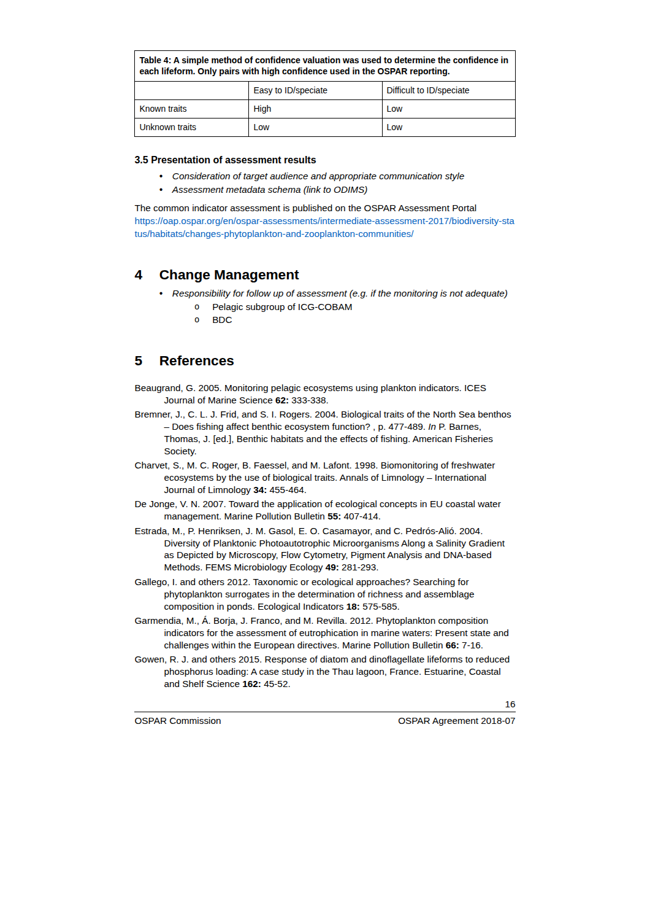| Table 4: A simple method of confidence valuation was used to determine the confidence in each lifeform. Only pairs with high confidence used in the OSPAR reporting. |
| | Easy to ID/speciate | Difficult to ID/speciate |
| Known traits | High | Low |
| Unknown traits | Low | Low |
3.5 Presentation of assessment results
Consideration of target audience and appropriate communication style
Assessment metadata schema (link to ODIMS)
The common indicator assessment is published on the OSPAR Assessment Portal
https://oap.ospar.org/en/ospar-assessments/intermediate-assessment-2017/biodiversity-status/habitats/changes-phytoplankton-and-zooplankton-communities/
4 Change Management
Responsibility for follow up of assessment (e.g. if the monitoring is not adequate)
Pelagic subgroup of ICG-COBAM
BDC
5 References
Beaugrand, G. 2005. Monitoring pelagic ecosystems using plankton indicators. ICES Journal of Marine Science 62: 333-338.
Bremner, J., C. L. J. Frid, and S. I. Rogers. 2004. Biological traits of the North Sea benthos – Does fishing affect benthic ecosystem function? , p. 477-489. In P. Barnes, Thomas, J. [ed.], Benthic habitats and the effects of fishing. American Fisheries Society.
Charvet, S., M. C. Roger, B. Faessel, and M. Lafont. 1998. Biomonitoring of freshwater ecosystems by the use of biological traits. Annals of Limnology – International Journal of Limnology 34: 455-464.
De Jonge, V. N. 2007. Toward the application of ecological concepts in EU coastal water management. Marine Pollution Bulletin 55: 407-414.
Estrada, M., P. Henriksen, J. M. Gasol, E. O. Casamayor, and C. Pedrós-Alió. 2004. Diversity of Planktonic Photoautotrophic Microorganisms Along a Salinity Gradient as Depicted by Microscopy, Flow Cytometry, Pigment Analysis and DNA-based Methods. FEMS Microbiology Ecology 49: 281-293.
Gallego, I. and others 2012. Taxonomic or ecological approaches? Searching for phytoplankton surrogates in the determination of richness and assemblage composition in ponds. Ecological Indicators 18: 575-585.
Garmendia, M., Á. Borja, J. Franco, and M. Revilla. 2012. Phytoplankton composition indicators for the assessment of eutrophication in marine waters: Present state and challenges within the European directives. Marine Pollution Bulletin 66: 7-16.
Gowen, R. J. and others 2015. Response of diatom and dinoflagellate lifeforms to reduced phosphorus loading: A case study in the Thau lagoon, France. Estuarine, Coastal and Shelf Science 162: 45-52.
16
OSPAR Commission OSPAR Agreement 2018-07